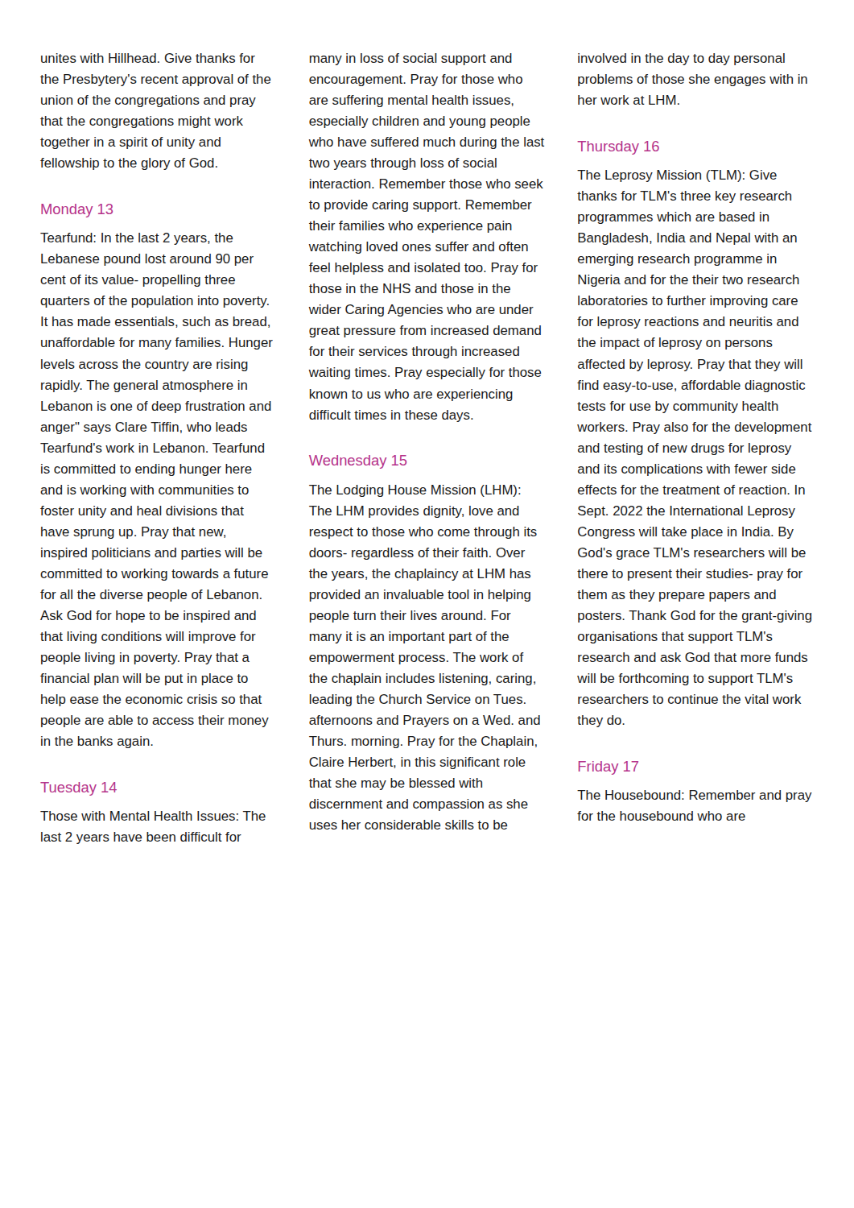unites with Hillhead. Give thanks for the Presbytery's recent approval of the union of the congregations and pray that the congregations might work together in a spirit of unity and fellowship to the glory of God.
Monday 13
Tearfund: In the last 2 years, the Lebanese pound lost around 90 per cent of its value- propelling three quarters of the population into poverty. It has made essentials, such as bread, unaffordable for many families. Hunger levels across the country are rising rapidly. The general atmosphere in Lebanon is one of deep frustration and anger" says Clare Tiffin, who leads Tearfund's work in Lebanon. Tearfund is committed to ending hunger here and is working with communities to foster unity and heal divisions that have sprung up. Pray that new, inspired politicians and parties will be committed to working towards a future for all the diverse people of Lebanon. Ask God for hope to be inspired and that living conditions will improve for people living in poverty. Pray that a financial plan will be put in place to help ease the economic crisis so that people are able to access their money in the banks again.
Tuesday 14
Those with Mental Health Issues: The last 2 years have been difficult for many in loss of social support and encouragement. Pray for those who are suffering mental health issues, especially children and young people who have suffered much during the last two years through loss of social interaction. Remember those who seek to provide caring support. Remember their families who experience pain watching loved ones suffer and often feel helpless and isolated too. Pray for those in the NHS and those in the wider Caring Agencies who are under great pressure from increased demand for their services through increased waiting times. Pray especially for those known to us who are experiencing difficult times in these days.
Wednesday 15
The Lodging House Mission (LHM): The LHM provides dignity, love and respect to those who come through its doors- regardless of their faith. Over the years, the chaplaincy at LHM has provided an invaluable tool in helping people turn their lives around. For many it is an important part of the empowerment process. The work of the chaplain includes listening, caring, leading the Church Service on Tues. afternoons and Prayers on a Wed. and Thurs. morning. Pray for the Chaplain, Claire Herbert, in this significant role that she may be blessed with discernment and compassion as she uses her considerable skills to be involved in the day to day personal problems of those she engages with in her work at LHM.
Thursday 16
The Leprosy Mission (TLM): Give thanks for TLM's three key research programmes which are based in Bangladesh, India and Nepal with an emerging research programme in Nigeria and for the their two research laboratories to further improving care for leprosy reactions and neuritis and the impact of leprosy on persons affected by leprosy. Pray that they will find easy-to-use, affordable diagnostic tests for use by community health workers. Pray also for the development and testing of new drugs for leprosy and its complications with fewer side effects for the treatment of reaction. In Sept. 2022 the International Leprosy Congress will take place in India. By God's grace TLM's researchers will be there to present their studies- pray for them as they prepare papers and posters. Thank God for the grant-giving organisations that support TLM's research and ask God that more funds will be forthcoming to support TLM's researchers to continue the vital work they do.
Friday 17
The Housebound: Remember and pray for the housebound who are